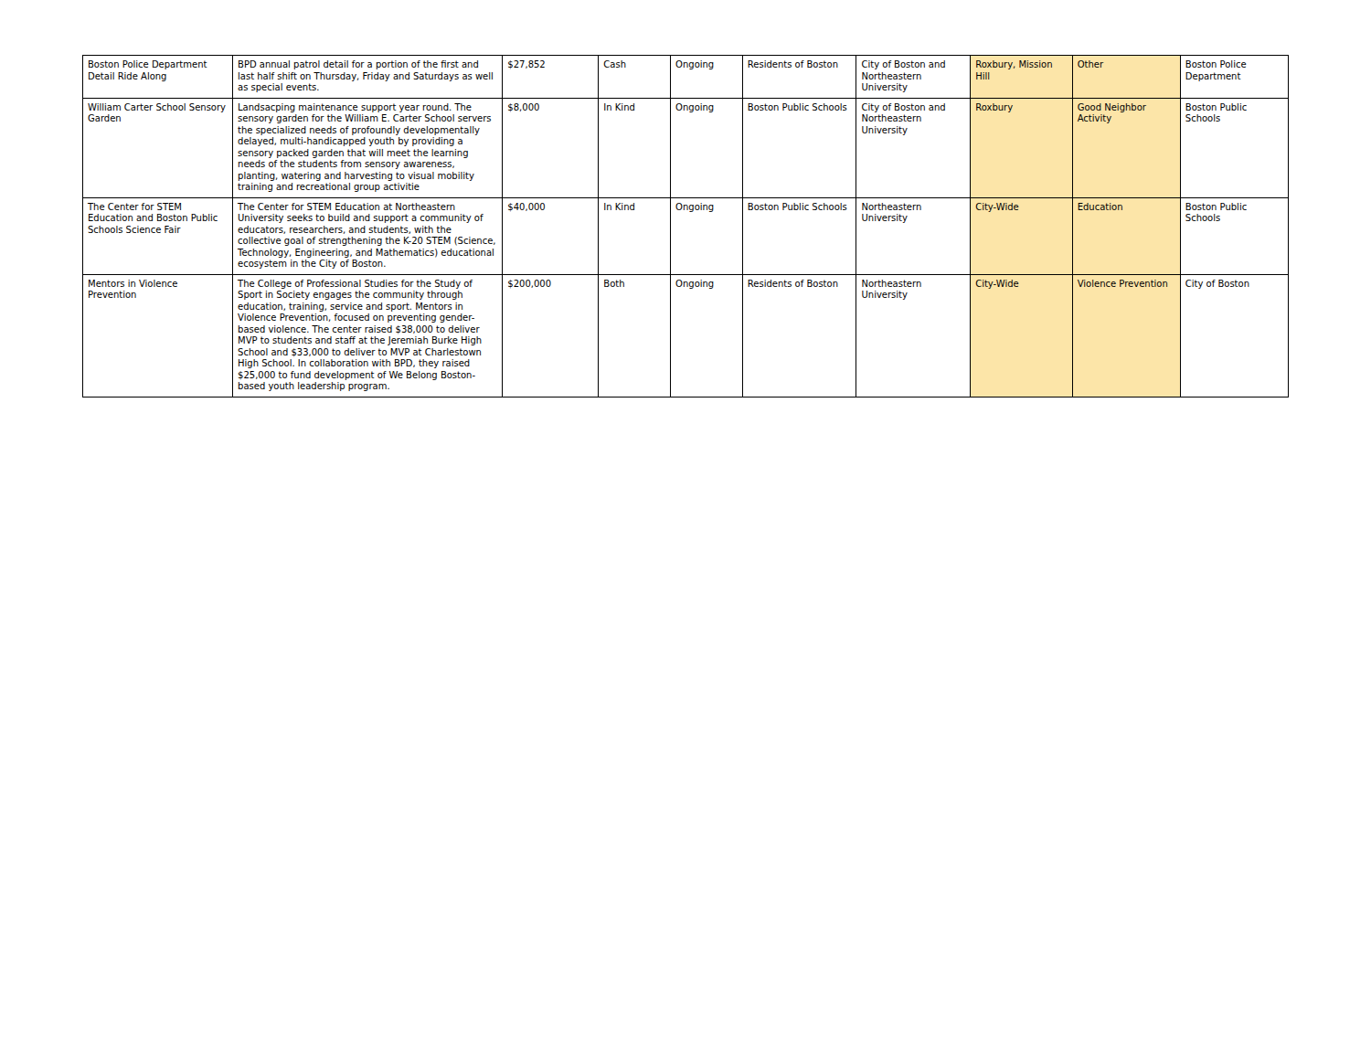| Boston Police Department Detail Ride Along | BPD annual patrol detail for a portion of the first and last half shift on Thursday, Friday and Saturdays as well as special events. | $27,852 | Cash | Ongoing | Residents of Boston | City of Boston and Northeastern University | Roxbury, Mission Hill | Other | Boston Police Department |
| William Carter School Sensory Garden | Landsacping maintenance support year round. The sensory garden for the William E. Carter School servers the specialized needs of profoundly developmentally delayed, multi-handicapped youth by providing a sensory packed garden that will meet the learning needs of the students from sensory awareness, planting, watering and harvesting to visual mobility training and recreational group activitie | $8,000 | In Kind | Ongoing | Boston Public Schools | City of Boston and Northeastern University | Roxbury | Good Neighbor Activity | Boston Public Schools |
| The Center for STEM Education and Boston Public Schools Science Fair | The Center for STEM Education at Northeastern University seeks to build and support a community of educators, researchers, and students, with the collective goal of strengthening the K-20 STEM (Science, Technology, Engineering, and Mathematics) educational ecosystem in the City of Boston. | $40,000 | In Kind | Ongoing | Boston Public Schools | Northeastern University | City-Wide | Education | Boston Public Schools |
| Mentors in Violence Prevention | The College of Professional Studies for the Study of Sport in Society engages the community through education, training, service and sport. Mentors in Violence Prevention, focused on preventing gender-based violence. The center raised $38,000 to deliver MVP to students and staff at the Jeremiah Burke High School and $33,000 to deliver to MVP at Charlestown High School. In collaboration with BPD, they raised $25,000 to fund development of We Belong Boston-based youth leadership program. | $200,000 | Both | Ongoing | Residents of Boston | Northeastern University | City-Wide | Violence Prevention | City of Boston |